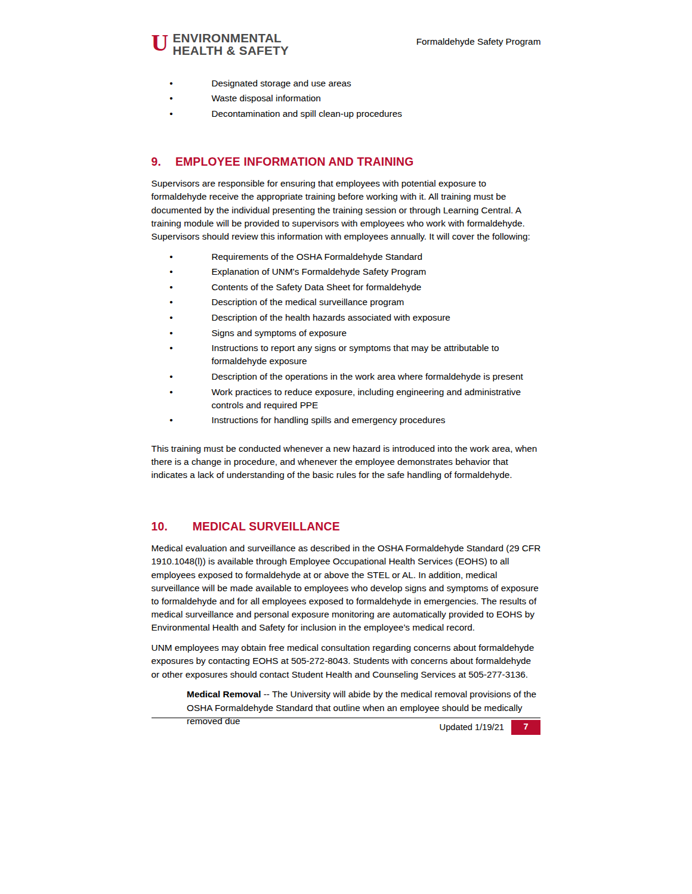U
ENVIRONMENTAL
HEALTH & SAFETY
Formaldehyde Safety Program
Designated storage and use areas
Waste disposal information
Decontamination and spill clean-up procedures
9. EMPLOYEE INFORMATION AND TRAINING
Supervisors are responsible for ensuring that employees with potential exposure to formaldehyde receive the appropriate training before working with it. All training must be documented by the individual presenting the training session or through Learning Central. A training module will be provided to supervisors with employees who work with formaldehyde. Supervisors should review this information with employees annually. It will cover the following:
Requirements of the OSHA Formaldehyde Standard
Explanation of UNM's Formaldehyde Safety Program
Contents of the Safety Data Sheet for formaldehyde
Description of the medical surveillance program
Description of the health hazards associated with exposure
Signs and symptoms of exposure
Instructions to report any signs or symptoms that may be attributable to formaldehyde exposure
Description of the operations in the work area where formaldehyde is present
Work practices to reduce exposure, including engineering and administrative controls and required PPE
Instructions for handling spills and emergency procedures
This training must be conducted whenever a new hazard is introduced into the work area, when there is a change in procedure, and whenever the employee demonstrates behavior that indicates a lack of understanding of the basic rules for the safe handling of formaldehyde.
10. MEDICAL SURVEILLANCE
Medical evaluation and surveillance as described in the OSHA Formaldehyde Standard (29 CFR 1910.1048(l)) is available through Employee Occupational Health Services (EOHS) to all employees exposed to formaldehyde at or above the STEL or AL. In addition, medical surveillance will be made available to employees who develop signs and symptoms of exposure to formaldehyde and for all employees exposed to formaldehyde in emergencies. The results of medical surveillance and personal exposure monitoring are automatically provided to EOHS by Environmental Health and Safety for inclusion in the employee’s medical record.
UNM employees may obtain free medical consultation regarding concerns about formaldehyde exposures by contacting EOHS at 505-272-8043. Students with concerns about formaldehyde or other exposures should contact Student Health and Counseling Services at 505-277-3136.
Medical Removal -- The University will abide by the medical removal provisions of the OSHA Formaldehyde Standard that outline when an employee should be medically removed due
Updated 1/19/21 7